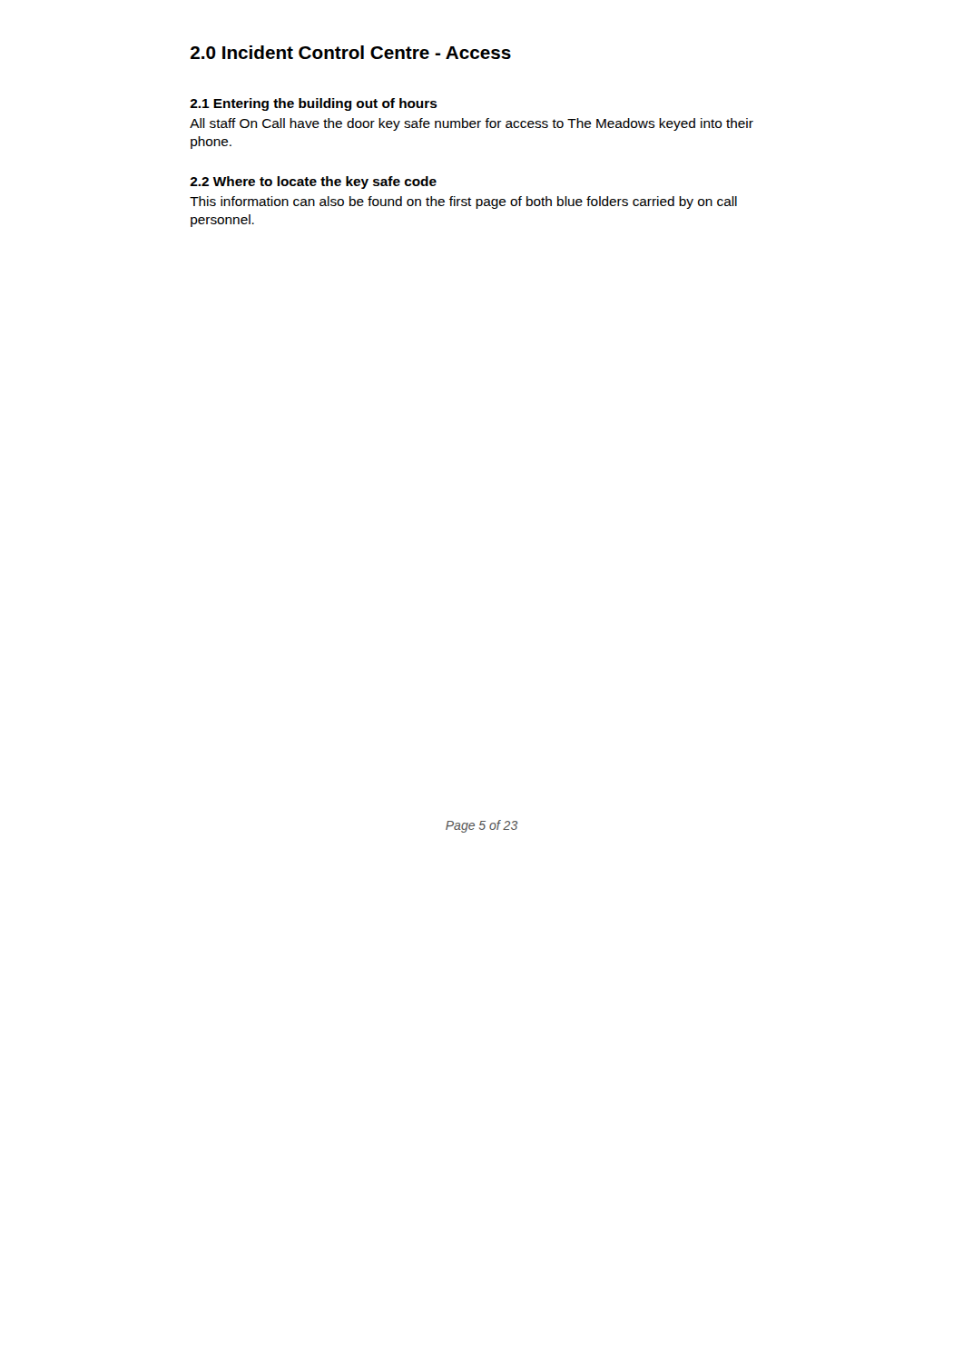2.0 Incident Control Centre - Access
2.1 Entering the building out of hours
All staff On Call have the door key safe number for access to The Meadows keyed into their phone.
2.2 Where to locate the key safe code
This information can also be found on the first page of both blue folders carried by on call personnel.
Page 5 of 23